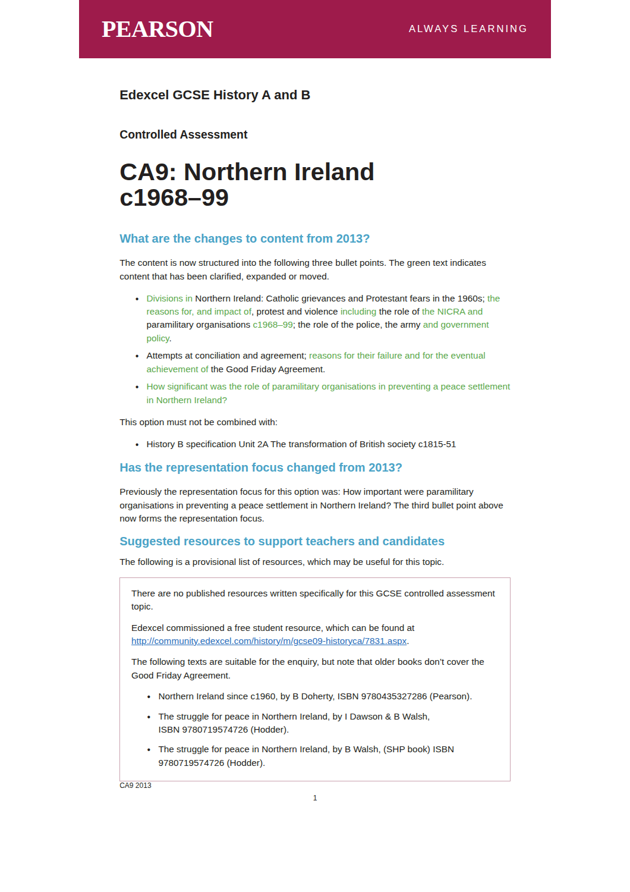PEARSON
Always Learning
Edexcel GCSE History A and B
Controlled Assessment
CA9: Northern Ireland
c1968–99
What are the changes to content from 2013?
The content is now structured into the following three bullet points. The green text indicates content that has been clarified, expanded or moved.
Divisions in Northern Ireland: Catholic grievances and Protestant fears in the 1960s; the reasons for, and impact of, protest and violence including the role of the NICRA and paramilitary organisations c1968–99; the role of the police, the army and government policy.
Attempts at conciliation and agreement; reasons for their failure and for the eventual achievement of the Good Friday Agreement.
How significant was the role of paramilitary organisations in preventing a peace settlement in Northern Ireland?
This option must not be combined with:
History B specification Unit 2A The transformation of British society c1815-51
Has the representation focus changed from 2013?
Previously the representation focus for this option was: How important were paramilitary organisations in preventing a peace settlement in Northern Ireland? The third bullet point above now forms the representation focus.
Suggested resources to support teachers and candidates
The following is a provisional list of resources, which may be useful for this topic.
There are no published resources written specifically for this GCSE controlled assessment topic.
Edexcel commissioned a free student resource, which can be found at
http://community.edexcel.com/history/m/gcse09-historyca/7831.aspx.
The following texts are suitable for the enquiry, but note that older books don’t cover the Good Friday Agreement.
Northern Ireland since c1960, by B Doherty, ISBN 9780435327286 (Pearson).
The struggle for peace in Northern Ireland, by I Dawson & B Walsh,
ISBN 9780719574726 (Hodder).
The struggle for peace in Northern Ireland, by B Walsh, (SHP book) ISBN 9780719574726 (Hodder).
CA9 2013 1